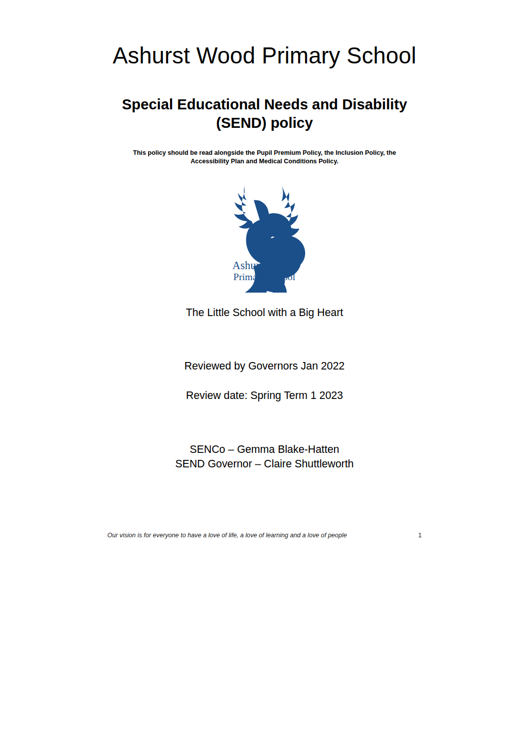Ashurst Wood Primary School
Special Educational Needs and Disability (SEND) policy
This policy should be read alongside the Pupil Premium Policy, the Inclusion Policy, the Accessibility Plan and Medical Conditions Policy.
Ashurst Wood Primary School est. 1910
The Little School with a Big Heart
Reviewed by Governors Jan 2022
Review date: Spring Term 1 2023
SENCo – Gemma Blake-Hatten
SEND Governor – Claire Shuttleworth
Our vision is for everyone to have a love of life, a love of learning and a love of people 1